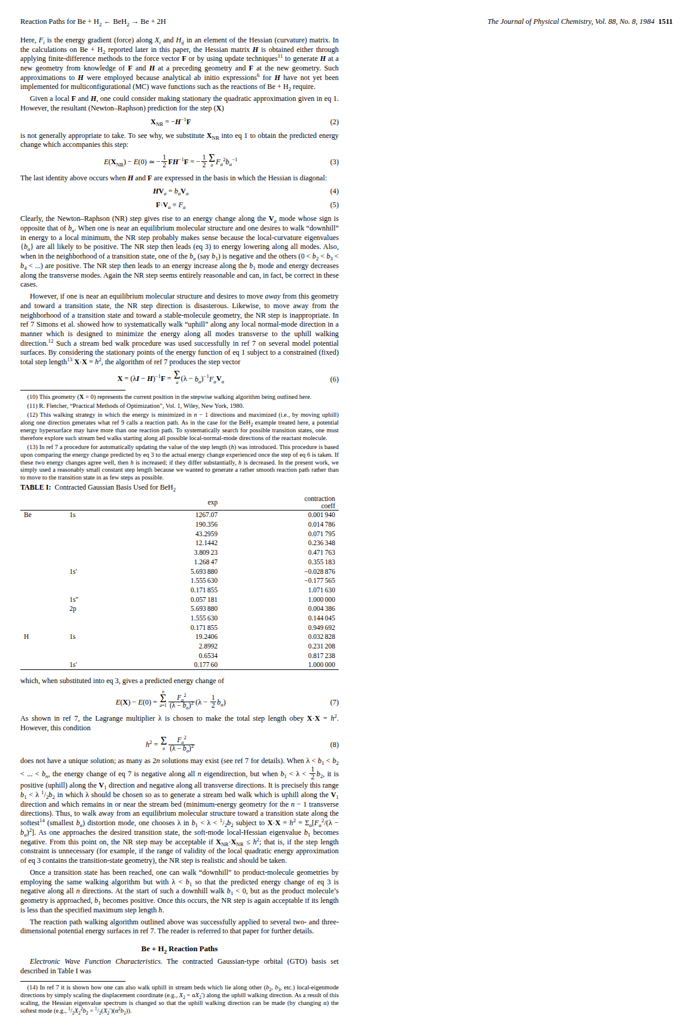Reaction Paths for Be + H2 ← BeH2 → Be + 2H
The Journal of Physical Chemistry, Vol. 88, No. 8, 1984 1511
Here, Fi is the energy gradient (force) along Xi and Hij in an element of the Hessian (curvature) matrix. In the calculations on Be + H2 reported later in this paper, the Hessian matrix H is obtained either through applying finite-difference methods to the force vector F or by using update techniques11 to generate H at a new geometry from knowledge of F and H at a preceding geometry and F at the new geometry. Such approximations to H were employed because analytical ab initio expressions6 for H have not yet been implemented for multiconfigurational (MC) wave functions such as the reactions of Be + H2 require.
Given a local F and H, one could consider making stationary the quadratic approximation given in eq 1. However, the resultant (Newton–Raphson) prediction for the step (X)
XNR = −H−1F
(2)
is not generally appropriate to take. To see why, we substitute XNR into eq 1 to obtain the predicted energy change which accompanies this step:
E(XNR) − E(0) ≃ −12 FH−1F = −12 Σa Fa2ba−1
(3)
The last identity above occurs when H and F are expressed in the basis in which the Hessian is diagonal:
HVa = ba Va
(4)
F·Va ≡ Fa
(5)
Clearly, the Newton–Raphson (NR) step gives rise to an energy change along the Va mode whose sign is opposite that of ba. When one is near an equilibrium molecular structure and one desires to walk “downhill” in energy to a local minimum, the NR step probably makes sense because the local-curvature eigenvalues {ba} are all likely to be positive. The NR step then leads (eq 3) to energy lowering along all modes. Also, when in the neighborhood of a transition state, one of the ba (say b1) is negative and the others (0 < b2 < b3 < b4 < ...) are positive. The NR step then leads to an energy increase along the b1 mode and energy decreases along the transverse modes. Again the NR step seems entirely reasonable and can, in fact, be correct in these cases.
However, if one is near an equilibrium molecular structure and desires to move away from this geometry and toward a transition state, the NR step direction is disasterous. Likewise, to move away from the neighborhood of a transition state and toward a stable-molecule geometry, the NR step is inappropriate. In ref 7 Simons et al. showed how to systematically walk “uphill” along any local normal-mode direction in a manner which is designed to minimize the energy along all modes transverse to the uphill walking direction.12 Such a stream bed walk procedure was used successfully in ref 7 on several model potential surfaces. By considering the stationary points of the energy function of eq 1 subject to a constrained (fixed) total step length13 X·X = h2, the algorithm of ref 7 produces the step vector
X = (λI − H)−1F = Σa(λ − ba)−1Fa Va
(6)
(10) This geometry (X = 0) represents the current position in the stepwise walking algorithm being outlined here.
(11) R. Fletcher, “Practical Methods of Optimization”, Vol. 1, Wiley, New York, 1980.
(12) This walking strategy in which the energy is minimized in n − 1 directions and maximized (i.e., by moving uphill) along one direction generates what ref 9 calls a reaction path. As in the case for the BeH2 example treated here, a potential energy hypersurface may have more than one reaction path. To systematically search for possible transition states, one must therefore explore such stream bed walks starting along all possible local-normal-mode directions of the reactant molecule.
(13) In ref 7 a procedure for automatically updating the value of the step length (h) was introduced. This procedure is based upon comparing the energy change predicted by eq 3 to the actual energy change experienced once the step of eq 6 is taken. If these two energy changes agree well, then h is increased; if they differ substantially, h is decreased. In the present work, we simply used a reasonably small constant step length because we wanted to generate a rather smooth reaction path rather than to move to the transition state in as few steps as possible.
TABLE I: Contracted Gaussian Basis Used for BeH 2
| | | exp | contraction coeff |
| --- | --- | --- | --- |
| Be | 1s | 1267.07 | 0.001 940 |
| | | 190.356 | 0.014 786 |
| | | 43.2959 | 0.071 795 |
| | | 12.1442 | 0.236 348 |
| | | 3.809 23 | 0.471 763 |
| | | 1.268 47 | 0.355 183 |
| | 1s′ | 5.693 880 | −0.028 876 |
| | | 1.555 630 | −0.177 565 |
| | | 0.171 855 | 1.071 630 |
| | 1s″ | 0.057 181 | 1.000 000 |
| | 2p | 5.693 880 | 0.004 386 |
| | | 1.555 630 | 0.144 045 |
| | | 0.171 855 | 0.949 692 |
| H | 1s | 19.2406 | 0.032 828 |
| | | 2.8992 | 0.231 208 |
| | | 0.6534 | 0.817 238 |
| | 1s′ | 0.177 60 | 1.000 000 |
which, when substituted into eq 3, gives a predicted energy change of
E(X) − E(0) = nΣa=1 Fa2(λ − ba)2(λ − 12 ba)
(7)
As shown in ref 7, the Lagrange multiplier λ is chosen to make the total step length obey X·X = h2. However, this condition
h2 = Σa Fa2(λ − ba)2
(8)
does not have a unique solution; as many as 2n solutions may exist (see ref 7 for details). When λ < b1 < b2 < ... < bn, the energy change of eq 7 is negative along all n eigendirection, but when b1 < λ < 12 b2, it is positive (uphill) along the V1 direction and negative along all transverse directions. It is precisely this range b1 < λ 1/2b2 in which λ should be chosen so as to generate a stream bed walk which is uphill along the V1 direction and which remains in or near the stream bed (minimum-energy geometry for the n − 1 transverse directions). Thus, to walk away from an equilibrium molecular structure toward a transition state along the softest14 (smallest ba) distortion mode, one chooses λ in b1 < λ < 1/2b2 subject to X·X = h2 = Σa[Fa2/(λ − ba)2]. As one approaches the desired transition state, the soft-mode local-Hessian eigenvalue b1 becomes negative. From this point on, the NR step may be acceptable if XNR·XNR ≤ h2; that is, if the step length constraint is unnecessary (for example, if the range of validity of the local quadratic energy approximation of eq 3 contains the transition-state geometry), the NR step is realistic and should be taken.
Once a transition state has been reached, one can walk “downhill” to product-molecule geometries by employing the same walking algorithm but with λ < b1 so that the predicted energy change of eq 3 is negative along all n directions. At the start of such a downhill walk b1 < 0, but as the product molecule’s geometry is approached, b1 becomes positive. Once this occurs, the NR step is again acceptable if its length is less than the specified maximum step length h.
The reaction path walking algorithm outlined above was successfully applied to several two- and three-dimensional potential energy surfaces in ref 7. The reader is referred to that paper for further details.
Be + H2 Reaction Paths
Electronic Wave Function Characteristics. The contracted Gaussian-type orbital (GTO) basis set described in Table I was
(14) In ref 7 it is shown how one can also walk uphill in stream beds which lie along other (b2, b3, etc.) local-eigenmode directions by simply scaling the displacement coordinate (e.g., X2 = αX2′) along the uphill walking direction. As a result of this scaling, the Hessian eigenvalue spectrum is changed so that the uphill walking direction can be made (by changing α) the softest mode (e.g., 1/2X22b2 = 1/2(X2′)(α2b2)).